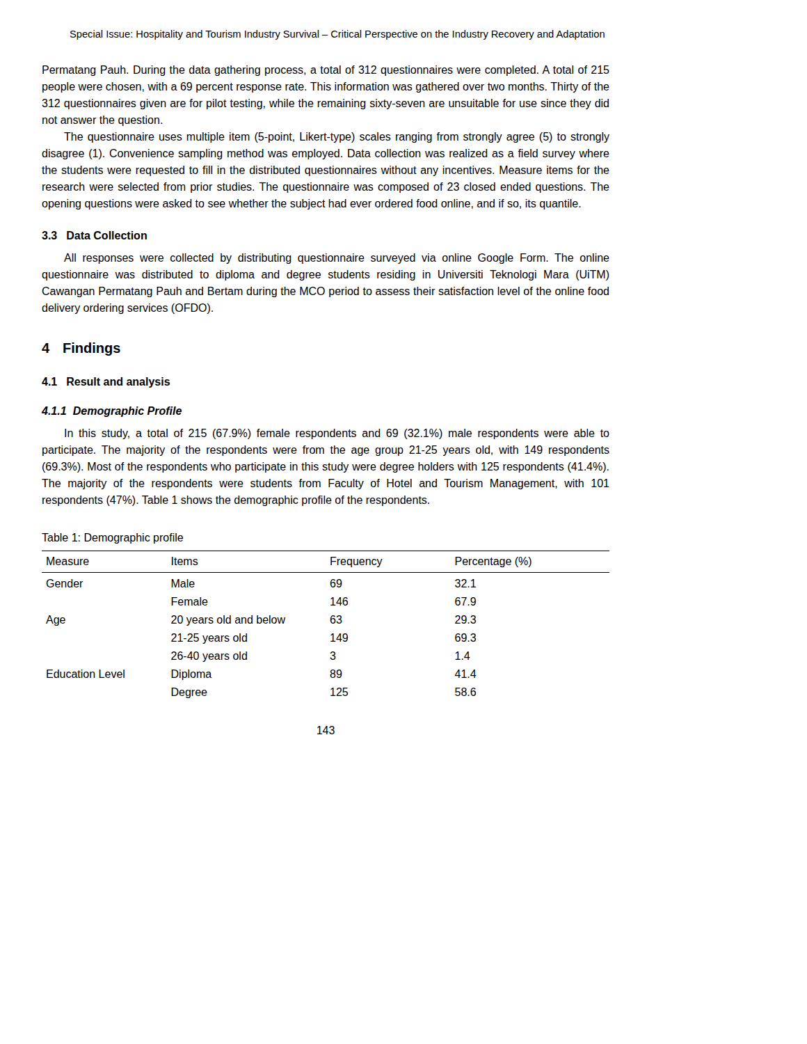Special Issue: Hospitality and Tourism Industry Survival – Critical Perspective on the Industry Recovery and Adaptation
Permatang Pauh. During the data gathering process, a total of 312 questionnaires were completed. A total of 215 people were chosen, with a 69 percent response rate. This information was gathered over two months. Thirty of the 312 questionnaires given are for pilot testing, while the remaining sixty-seven are unsuitable for use since they did not answer the question.
The questionnaire uses multiple item (5-point, Likert-type) scales ranging from strongly agree (5) to strongly disagree (1). Convenience sampling method was employed. Data collection was realized as a field survey where the students were requested to fill in the distributed questionnaires without any incentives. Measure items for the research were selected from prior studies. The questionnaire was composed of 23 closed ended questions. The opening questions were asked to see whether the subject had ever ordered food online, and if so, its quantile.
3.3 Data Collection
All responses were collected by distributing questionnaire surveyed via online Google Form. The online questionnaire was distributed to diploma and degree students residing in Universiti Teknologi Mara (UiTM) Cawangan Permatang Pauh and Bertam during the MCO period to assess their satisfaction level of the online food delivery ordering services (OFDO).
4 Findings
4.1 Result and analysis
4.1.1 Demographic Profile
In this study, a total of 215 (67.9%) female respondents and 69 (32.1%) male respondents were able to participate. The majority of the respondents were from the age group 21-25 years old, with 149 respondents (69.3%). Most of the respondents who participate in this study were degree holders with 125 respondents (41.4%). The majority of the respondents were students from Faculty of Hotel and Tourism Management, with 101 respondents (47%). Table 1 shows the demographic profile of the respondents.
Table 1: Demographic profile
| Measure | Items | Frequency | Percentage (%) |
| --- | --- | --- | --- |
| Gender | Male | 69 | 32.1 |
| | Female | 146 | 67.9 |
| Age | 20 years old and below | 63 | 29.3 |
| | 21-25 years old | 149 | 69.3 |
| | 26-40 years old | 3 | 1.4 |
| Education Level | Diploma | 89 | 41.4 |
| | Degree | 125 | 58.6 |
143